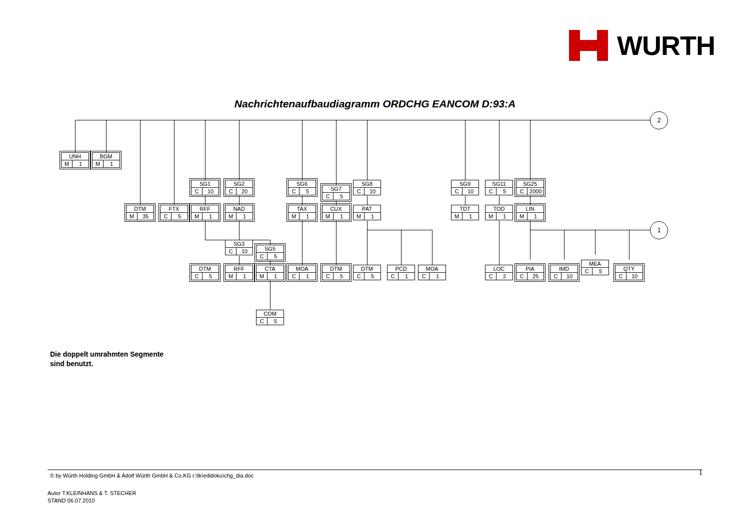WURTH
Nachrichtenaufbaudiagramm ORDCHG EANCOM D:93:A
2
UNH
M
1
BGM
M
1
SG1
C
10
SG2
C
20
SG6
C
5
SG7
C
5
SG8
C
10
SG9
C
10
SG11
C
5
SG25
C
2000
DTM
M
35
FTX
C
5
RFF
M
1
NAD
M
1
TAX
M
1
CUX
M
1
PAT
M
1
TDT
M
1
TOD
M
1
LIN
M
1
1
SG3
C
10
SG5
C
5
DTM
C
5
RFF
M
1
CTA
M
1
MOA
C
1
DTM
C
5
DTM
C
5
PCD
C
1
MOA
C
1
LOC
C
2
PIA
C
25
IMD
C
10
MEA
C
5
QTY
C
10
COM
C
5
Die doppelt umrahmten Segmente
sind benutzt.
© by Würth Holding GmbH & Adolf Würth GmbH & Co.KG r:\tk\edidoku\chg_dia.doc
1
Autor T.KLEINHANS & T. STECHER
STAND 06.07.2010